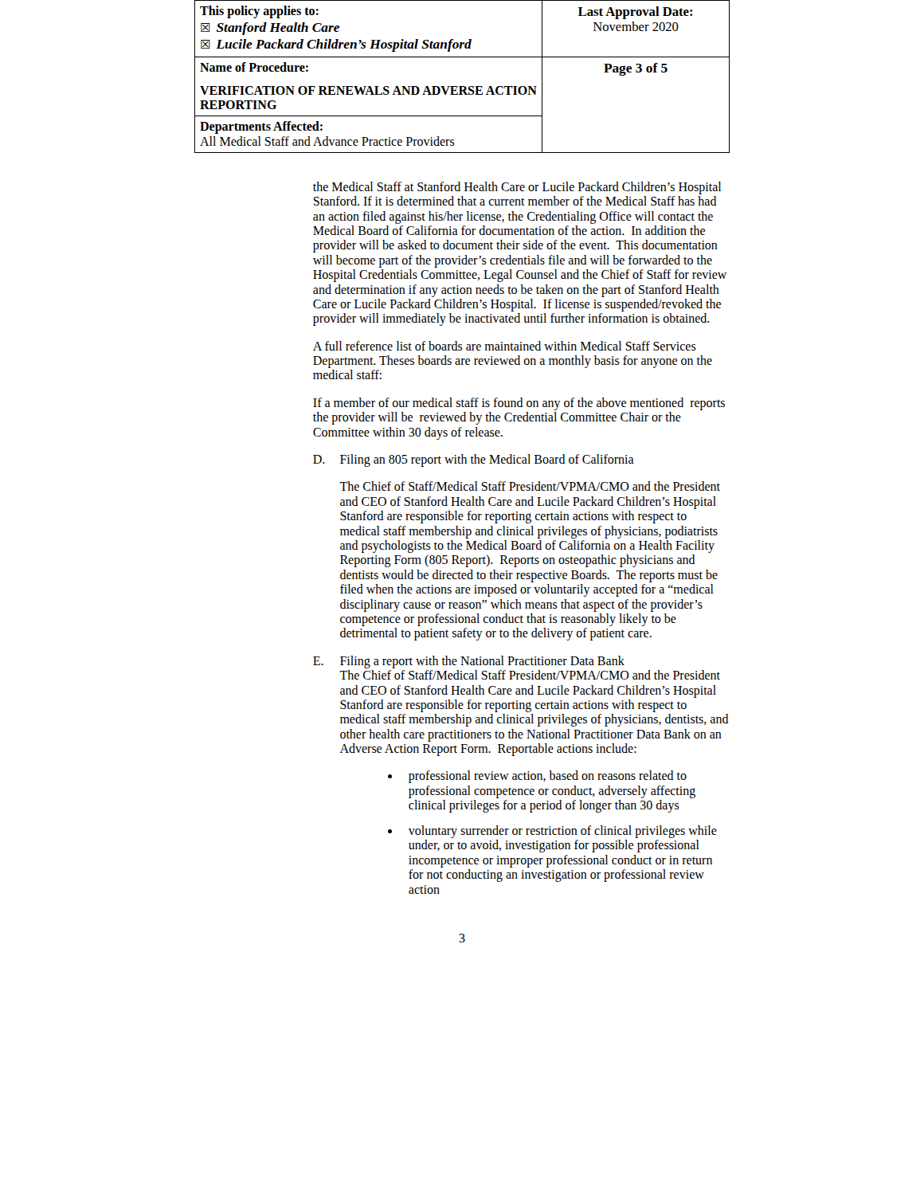| This policy applies to: ☒ Stanford Health Care ☒ Lucile Packard Children’s Hospital Stanford | Last Approval Date: November 2020 |
| Name of Procedure: Verification of Renewals and Adverse Action Reporting | Page 3 of 5 |
| Departments Affected: All Medical Staff and Advance Practice Providers |
the Medical Staff at Stanford Health Care or Lucile Packard Children’s Hospital Stanford. If it is determined that a current member of the Medical Staff has had an action filed against his/her license, the Credentialing Office will contact the Medical Board of California for documentation of the action. In addition the provider will be asked to document their side of the event. This documentation will become part of the provider’s credentials file and will be forwarded to the Hospital Credentials Committee, Legal Counsel and the Chief of Staff for review and determination if any action needs to be taken on the part of Stanford Health Care or Lucile Packard Children’s Hospital. If license is suspended/revoked the provider will immediately be inactivated until further information is obtained.
A full reference list of boards are maintained within Medical Staff Services Department. Theses boards are reviewed on a monthly basis for anyone on the medical staff:
If a member of our medical staff is found on any of the above mentioned reports the provider will be reviewed by the Credential Committee Chair or the Committee within 30 days of release.
D.
Filing an 805 report with the Medical Board of California
The Chief of Staff/Medical Staff President/VPMA/CMO and the President and CEO of Stanford Health Care and Lucile Packard Children’s Hospital Stanford are responsible for reporting certain actions with respect to medical staff membership and clinical privileges of physicians, podiatrists and psychologists to the Medical Board of California on a Health Facility Reporting Form (805 Report). Reports on osteopathic physicians and dentists would be directed to their respective Boards. The reports must be filed when the actions are imposed or voluntarily accepted for a “medical disciplinary cause or reason” which means that aspect of the provider’s competence or professional conduct that is reasonably likely to be detrimental to patient safety or to the delivery of patient care.
E.
Filing a report with the National Practitioner Data Bank
The Chief of Staff/Medical Staff President/VPMA/CMO and the President and CEO of Stanford Health Care and Lucile Packard Children’s Hospital Stanford are responsible for reporting certain actions with respect to medical staff membership and clinical privileges of physicians, dentists, and other health care practitioners to the National Practitioner Data Bank on an Adverse Action Report Form. Reportable actions include:
professional review action, based on reasons related to professional competence or conduct, adversely affecting clinical privileges for a period of longer than 30 days
voluntary surrender or restriction of clinical privileges while under, or to avoid, investigation for possible professional incompetence or improper professional conduct or in return for not conducting an investigation or professional review action
3